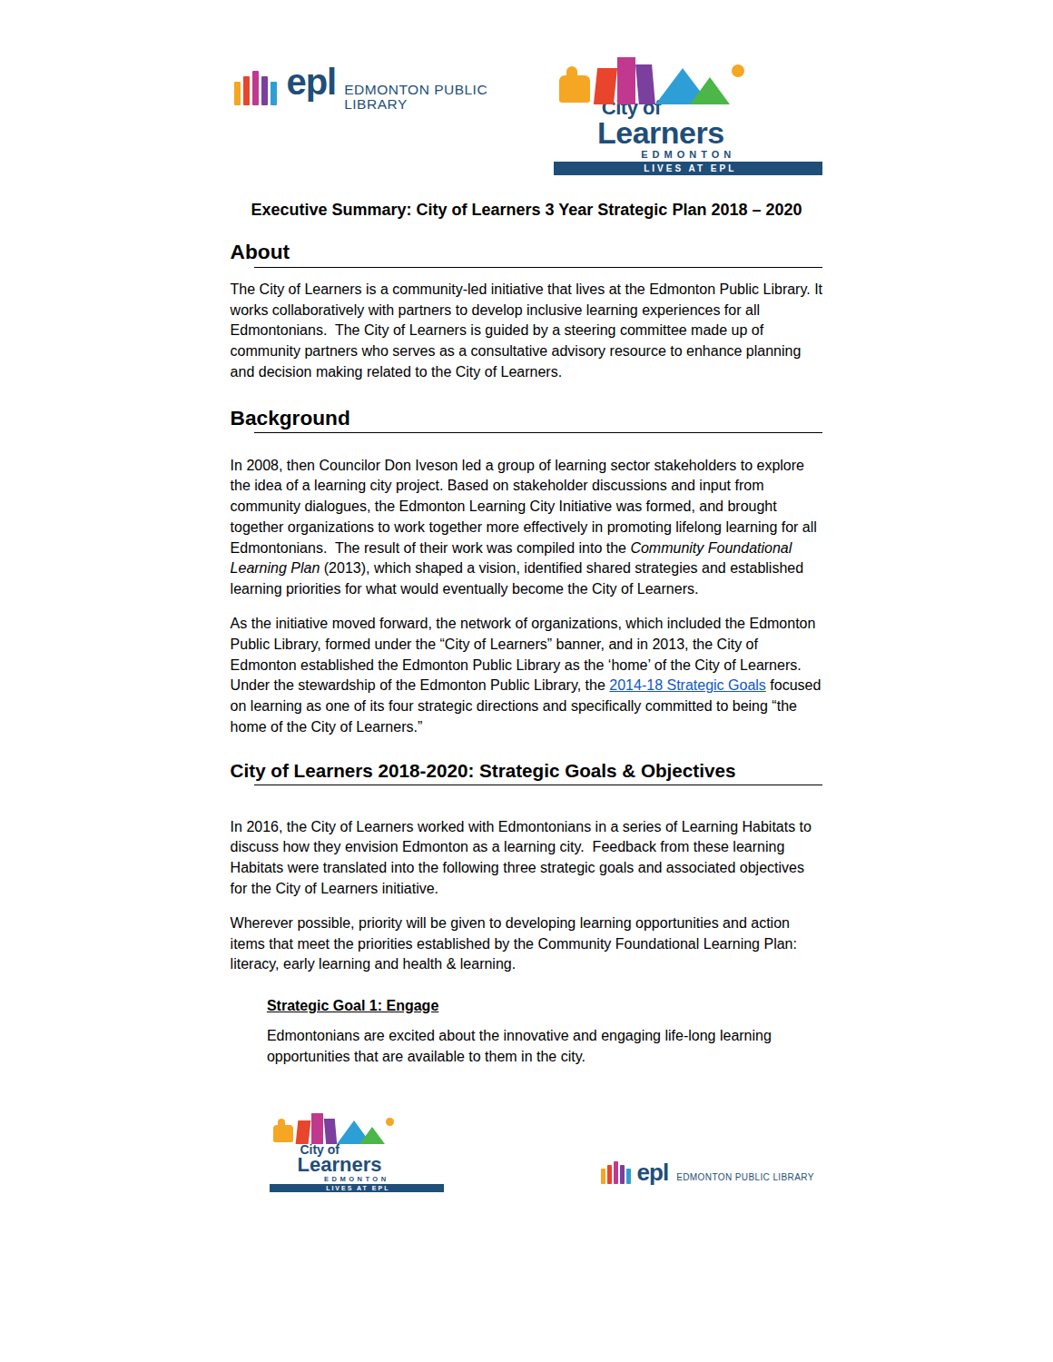epl EDMONTON PUBLIC LIBRARY
City of Learners
EDMONTON
LIVES AT EPL
Executive Summary: City of Learners 3 Year Strategic Plan 2018 – 2020
About
The City of Learners is a community-led initiative that lives at the Edmonton Public Library. It works collaboratively with partners to develop inclusive learning experiences for all Edmontonians. The City of Learners is guided by a steering committee made up of community partners who serves as a consultative advisory resource to enhance planning and decision making related to the City of Learners.
Background
In 2008, then Councilor Don Iveson led a group of learning sector stakeholders to explore the idea of a learning city project. Based on stakeholder discussions and input from community dialogues, the Edmonton Learning City Initiative was formed, and brought together organizations to work together more effectively in promoting lifelong learning for all Edmontonians. The result of their work was compiled into the Community Foundational Learning Plan (2013), which shaped a vision, identified shared strategies and established learning priorities for what would eventually become the City of Learners.
As the initiative moved forward, the network of organizations, which included the Edmonton Public Library, formed under the “City of Learners” banner, and in 2013, the City of Edmonton established the Edmonton Public Library as the ‘home’ of the City of Learners. Under the stewardship of the Edmonton Public Library, the 2014-18 Strategic Goals focused on learning as one of its four strategic directions and specifically committed to being “the home of the City of Learners.”
City of Learners 2018-2020: Strategic Goals & Objectives
In 2016, the City of Learners worked with Edmontonians in a series of Learning Habitats to discuss how they envision Edmonton as a learning city. Feedback from these learning Habitats were translated into the following three strategic goals and associated objectives for the City of Learners initiative.
Wherever possible, priority will be given to developing learning opportunities and action items that meet the priorities established by the Community Foundational Learning Plan: literacy, early learning and health & learning.
Strategic Goal 1: Engage
Edmontonians are excited about the innovative and engaging life-long learning opportunities that are available to them in the city.
City of Learners
EDMONTON
LIVES AT EPL
epl EDMONTON PUBLIC LIBRARY